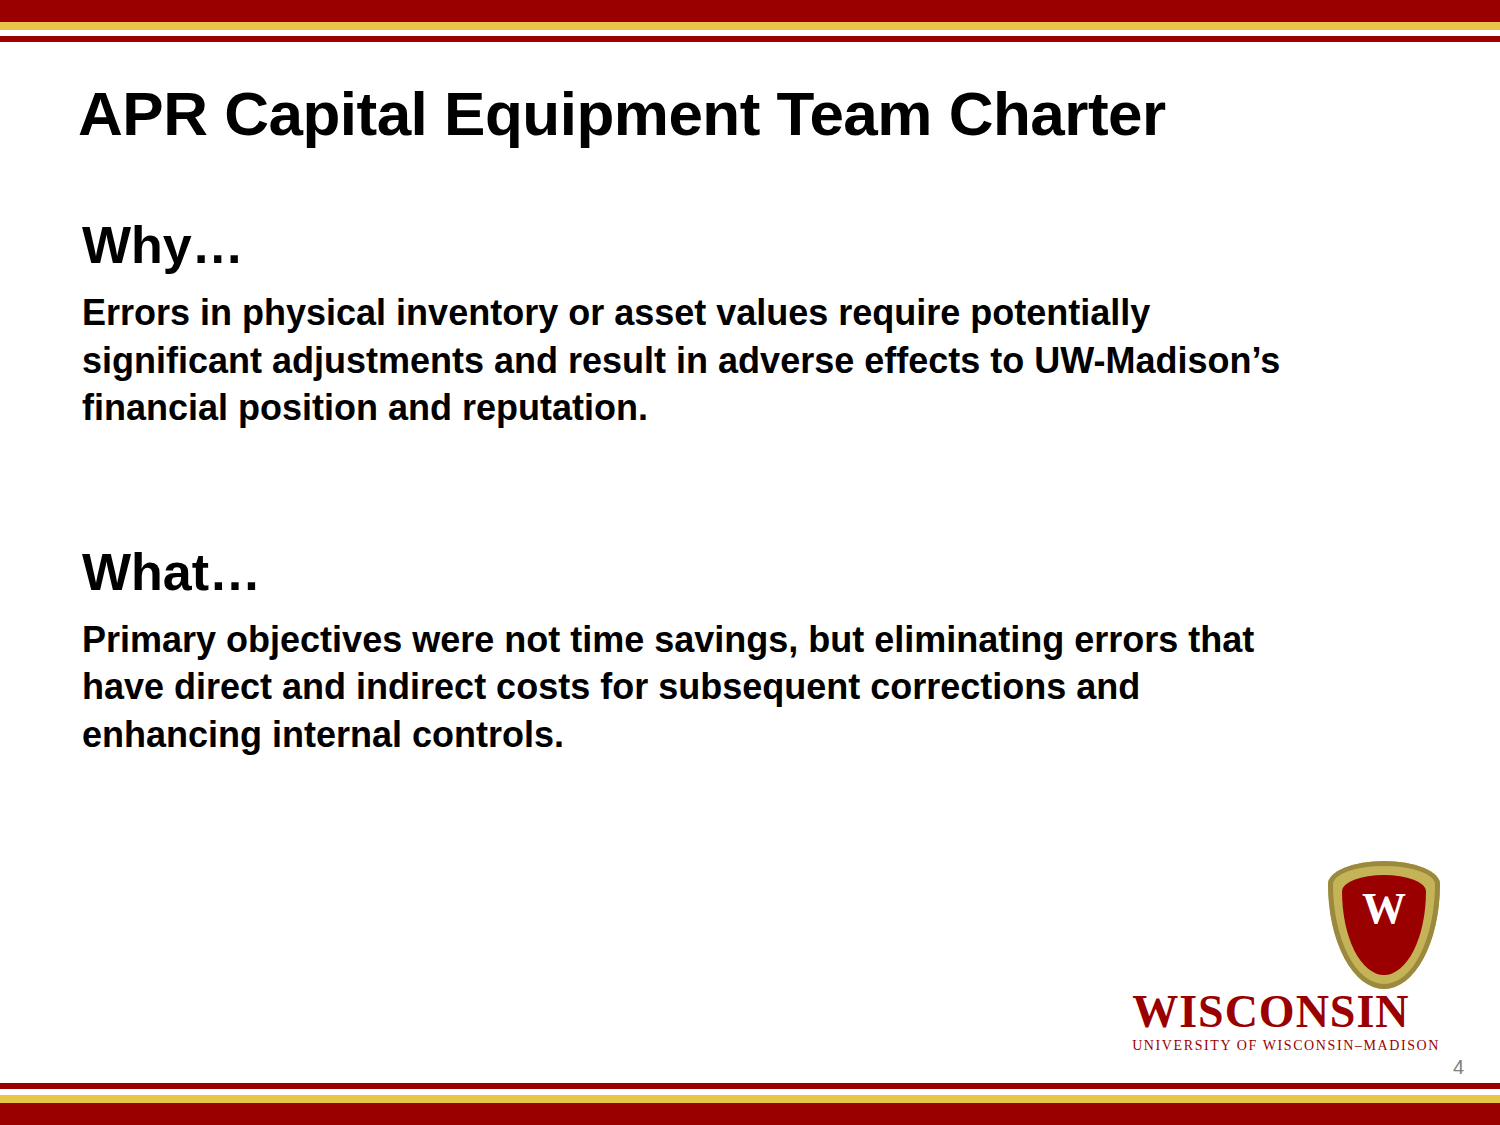APR Capital Equipment Team Charter
Why…
Errors in physical inventory or asset values require potentially significant adjustments and result in adverse effects to UW-Madison’s financial position and reputation.
What…
Primary objectives were not time savings, but eliminating errors that have direct and indirect costs for subsequent corrections and enhancing internal controls.
W
WISCONSIN
UNIVERSITY OF WISCONSIN–MADISON
4